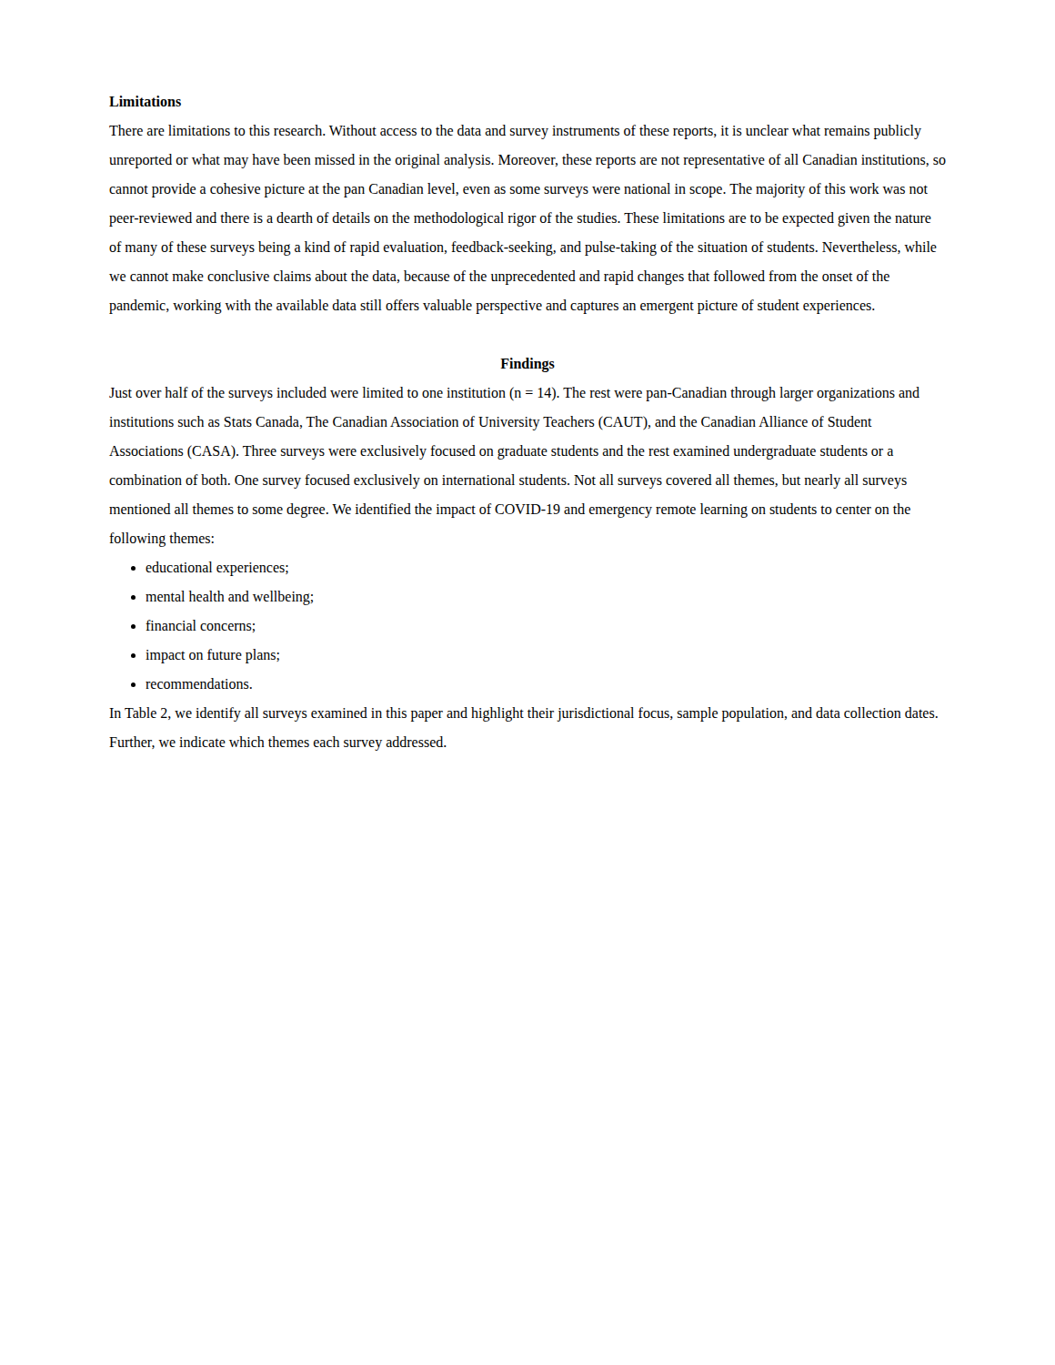Limitations
There are limitations to this research. Without access to the data and survey instruments of these reports, it is unclear what remains publicly unreported or what may have been missed in the original analysis. Moreover, these reports are not representative of all Canadian institutions, so cannot provide a cohesive picture at the pan Canadian level, even as some surveys were national in scope. The majority of this work was not peer-reviewed and there is a dearth of details on the methodological rigor of the studies. These limitations are to be expected given the nature of many of these surveys being a kind of rapid evaluation, feedback-seeking, and pulse-taking of the situation of students. Nevertheless, while we cannot make conclusive claims about the data, because of the unprecedented and rapid changes that followed from the onset of the pandemic, working with the available data still offers valuable perspective and captures an emergent picture of student experiences.
Findings
Just over half of the surveys included were limited to one institution (n = 14). The rest were pan-Canadian through larger organizations and institutions such as Stats Canada, The Canadian Association of University Teachers (CAUT), and the Canadian Alliance of Student Associations (CASA). Three surveys were exclusively focused on graduate students and the rest examined undergraduate students or a combination of both. One survey focused exclusively on international students. Not all surveys covered all themes, but nearly all surveys mentioned all themes to some degree. We identified the impact of COVID-19 and emergency remote learning on students to center on the following themes:
educational experiences;
mental health and wellbeing;
financial concerns;
impact on future plans;
recommendations.
In Table 2, we identify all surveys examined in this paper and highlight their jurisdictional focus, sample population, and data collection dates. Further, we indicate which themes each survey addressed.